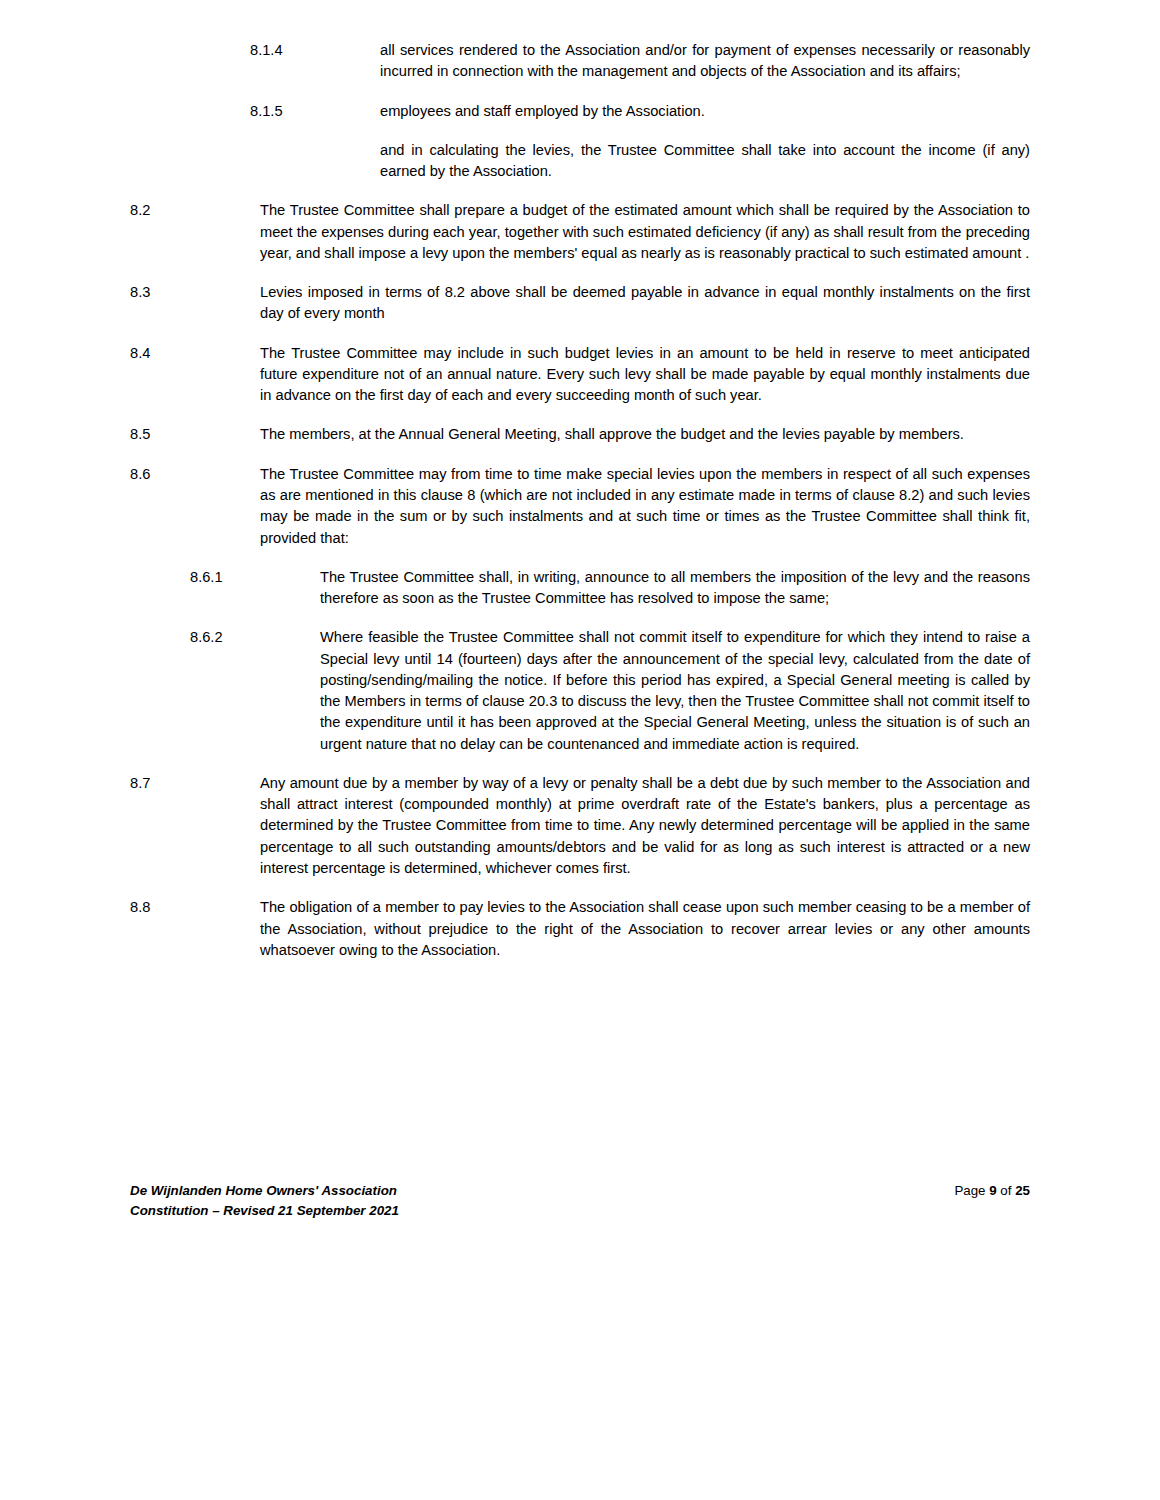8.1.4
all services rendered to the Association and/or for payment of expenses necessarily or reasonably incurred in connection with the management and objects of the Association and its affairs;
8.1.5
employees and staff employed by the Association.
and in calculating the levies, the Trustee Committee shall take into account the income (if any) earned by the Association.
8.2
The Trustee Committee shall prepare a budget of the estimated amount which shall be required by the Association to meet the expenses during each year, together with such estimated deficiency (if any) as shall result from the preceding year, and shall impose a levy upon the members' equal as nearly as is reasonably practical to such estimated amount .
8.3
Levies imposed in terms of 8.2 above shall be deemed payable in advance in equal monthly instalments on the first day of every month
8.4
The Trustee Committee may include in such budget levies in an amount to be held in reserve to meet anticipated future expenditure not of an annual nature. Every such levy shall be made payable by equal monthly instalments due in advance on the first day of each and every succeeding month of such year.
8.5
The members, at the Annual General Meeting, shall approve the budget and the levies payable by members.
8.6
The Trustee Committee may from time to time make special levies upon the members in respect of all such expenses as are mentioned in this clause 8 (which are not included in any estimate made in terms of clause 8.2) and such levies may be made in the sum or by such instalments and at such time or times as the Trustee Committee shall think fit, provided that:
8.6.1
The Trustee Committee shall, in writing, announce to all members the imposition of the levy and the reasons therefore as soon as the Trustee Committee has resolved to impose the same;
8.6.2
Where feasible the Trustee Committee shall not commit itself to expenditure for which they intend to raise a Special levy until 14 (fourteen) days after the announcement of the special levy, calculated from the date of posting/sending/mailing the notice. If before this period has expired, a Special General meeting is called by the Members in terms of clause 20.3 to discuss the levy, then the Trustee Committee shall not commit itself to the expenditure until it has been approved at the Special General Meeting, unless the situation is of such an urgent nature that no delay can be countenanced and immediate action is required.
8.7
Any amount due by a member by way of a levy or penalty shall be a debt due by such member to the Association and shall attract interest (compounded monthly) at prime overdraft rate of the Estate's bankers, plus a percentage as determined by the Trustee Committee from time to time. Any newly determined percentage will be applied in the same percentage to all such outstanding amounts/debtors and be valid for as long as such interest is attracted or a new interest percentage is determined, whichever comes first.
8.8
The obligation of a member to pay levies to the Association shall cease upon such member ceasing to be a member of the Association, without prejudice to the right of the Association to recover arrear levies or any other amounts whatsoever owing to the Association.
De Wijnlanden Home Owners' Association
Constitution – Revised 21 September 2021
Page 9 of 25